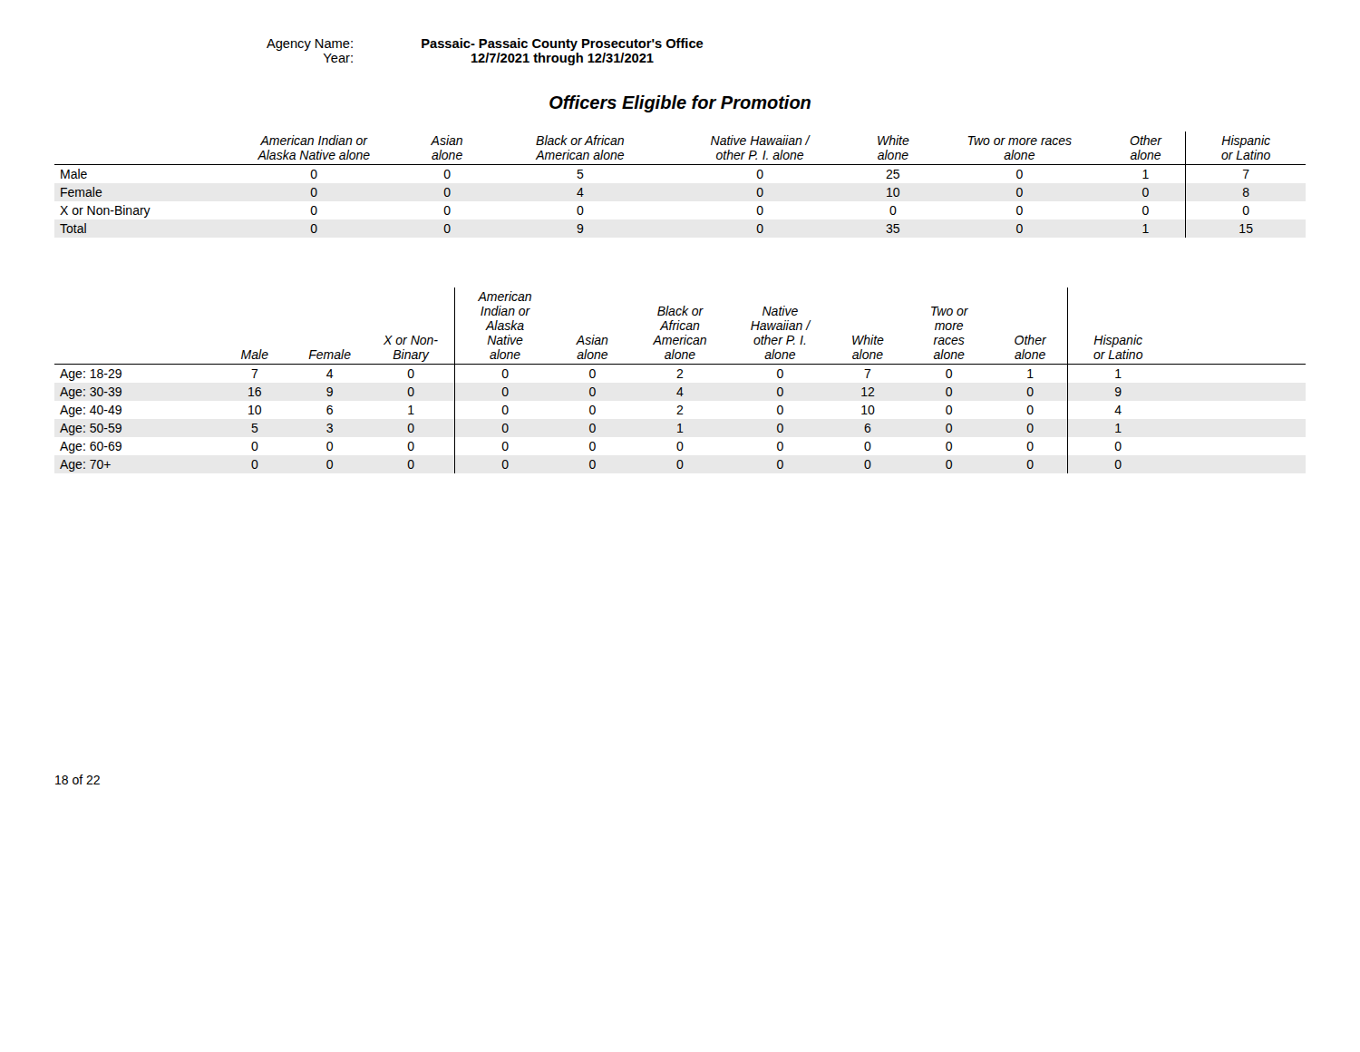Agency Name:
Passaic- Passaic County Prosecutor's Office
Year:
12/7/2021 through 12/31/2021
Officers Eligible for Promotion
| | American Indian or Alaska Native alone | Asian alone | Black or African American alone | Native Hawaiian / other P. I. alone | White alone | Two or more races alone | Other alone | Hispanic or Latino |
| --- | --- | --- | --- | --- | --- | --- | --- | --- |
| Male | 0 | 0 | 5 | 0 | 25 | 0 | 1 | 7 |
| Female | 0 | 0 | 4 | 0 | 10 | 0 | 0 | 8 |
| X or Non-Binary | 0 | 0 | 0 | 0 | 0 | 0 | 0 | 0 |
| Total | 0 | 0 | 9 | 0 | 35 | 0 | 1 | 15 |
| | Male | Female | X or Non- Binary | American Indian or Alaska Native alone | Asian alone | Black or African American alone | Native Hawaiian / other P. I. alone | White alone | Two or more races alone | Other alone | Hispanic or Latino | |
| --- | --- | --- | --- | --- | --- | --- | --- | --- | --- | --- | --- | --- |
| Age: 18-29 | 7 | 4 | 0 | 0 | 0 | 2 | 0 | 7 | 0 | 1 | 1 | |
| Age: 30-39 | 16 | 9 | 0 | 0 | 0 | 4 | 0 | 12 | 0 | 0 | 9 | |
| Age: 40-49 | 10 | 6 | 1 | 0 | 0 | 2 | 0 | 10 | 0 | 0 | 4 | |
| Age: 50-59 | 5 | 3 | 0 | 0 | 0 | 1 | 0 | 6 | 0 | 0 | 1 | |
| Age: 60-69 | 0 | 0 | 0 | 0 | 0 | 0 | 0 | 0 | 0 | 0 | 0 | |
| Age: 70+ | 0 | 0 | 0 | 0 | 0 | 0 | 0 | 0 | 0 | 0 | 0 | |
18 of 22